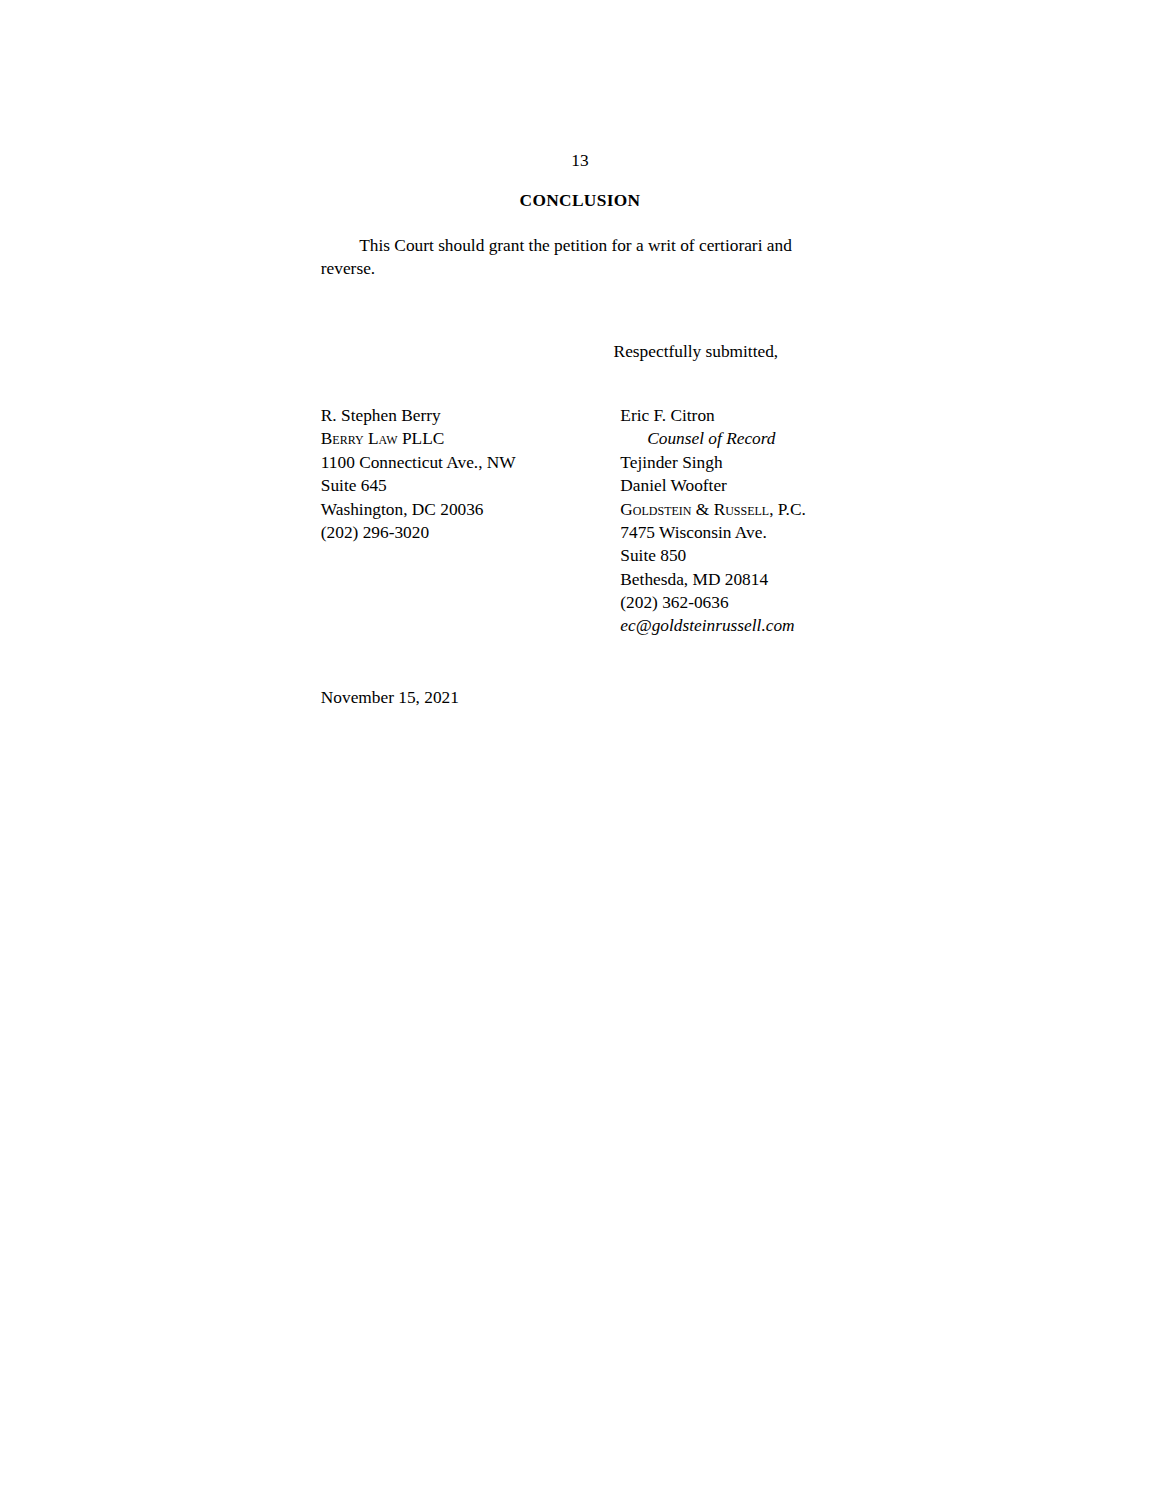13
CONCLUSION
This Court should grant the petition for a writ of certiorari and reverse.
Respectfully submitted,
R. Stephen Berry
Berry Law PLLC
1100 Connecticut Ave., NW
Suite 645
Washington, DC 20036
(202) 296-3020
Eric F. Citron
Counsel of Record Tejinder Singh
Daniel Woofter
Goldstein & Russell, P.C.
7475 Wisconsin Ave.
Suite 850
Bethesda, MD 20814
(202) 362-0636
ec@goldsteinrussell.com
November 15, 2021